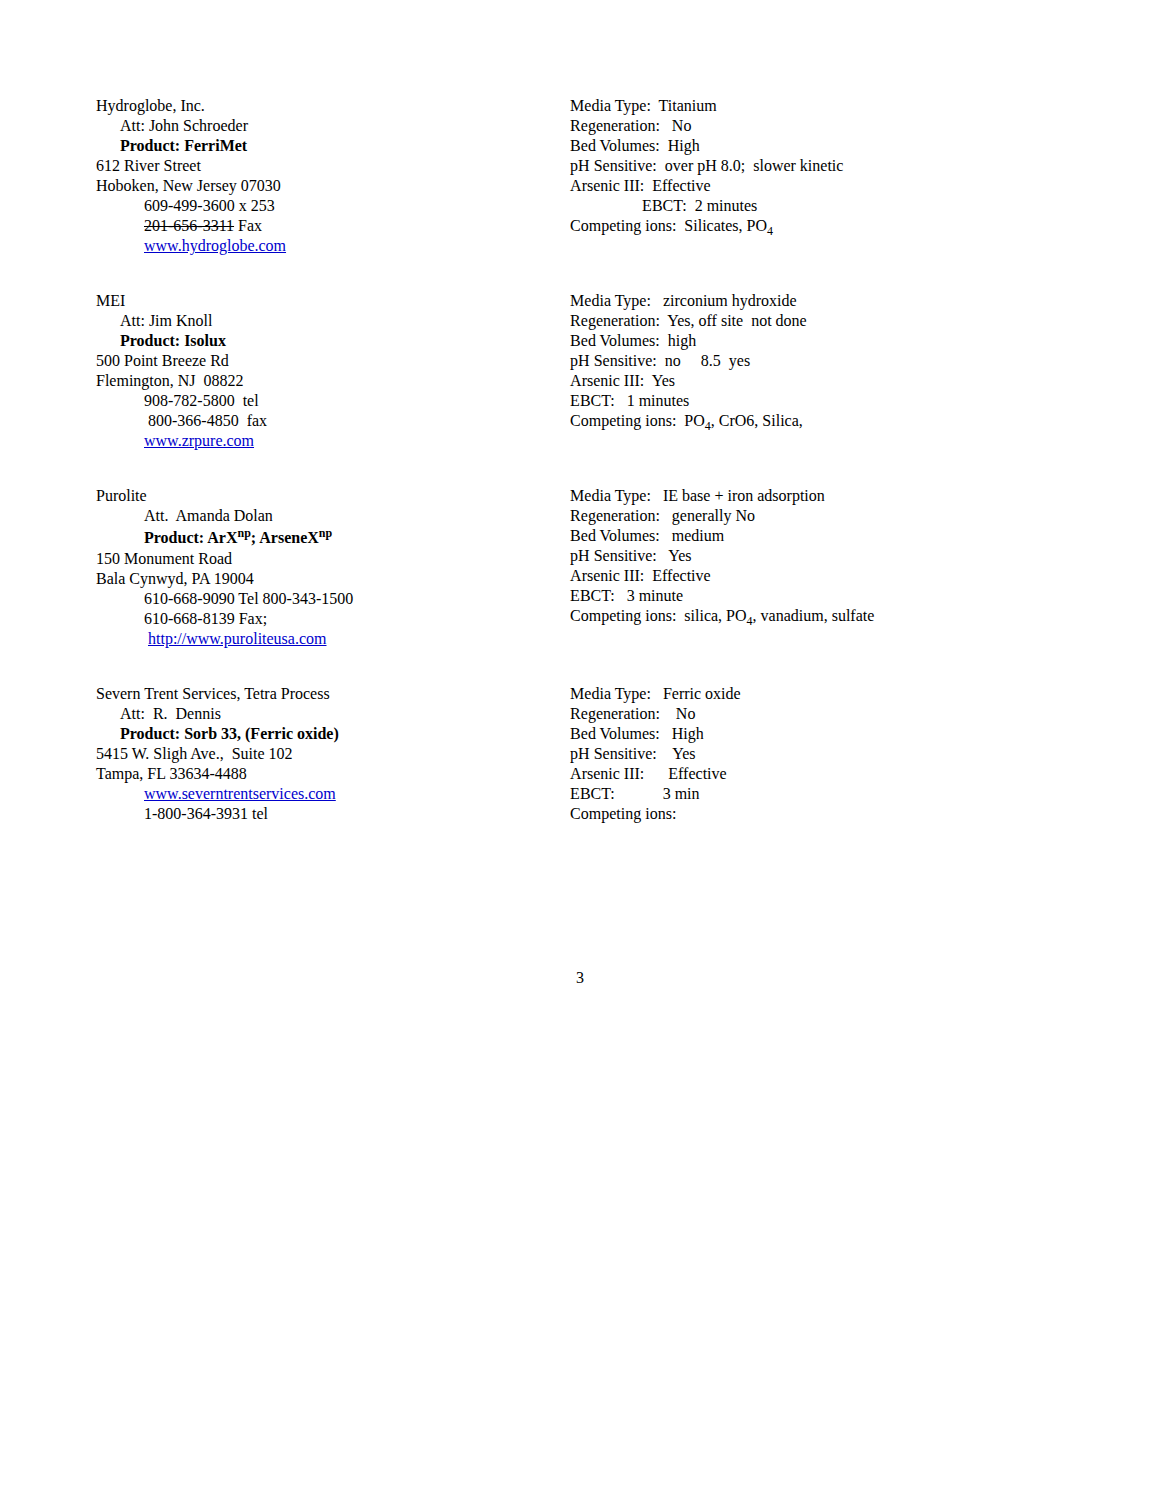| Hydroglobe, Inc. Att: John Schroeder Product: FerriMet 612 River Street Hoboken, New Jersey 07030 609-499-3600 x 253 201-656-3311 Fax www.hydroglobe.com | Media Type: Titanium Regeneration: No Bed Volumes: High pH Sensitive: over pH 8.0; slower kinetic Arsenic III: Effective EBCT: 2 minutes Competing ions: Silicates, PO 4 |
| MEI Att: Jim Knoll Product: Isolux 500 Point Breeze Rd Flemington, NJ 08822 908-782-5800 tel 800-366-4850 fax www.zrpure.com | Media Type: zirconium hydroxide Regeneration: Yes, off site not done Bed Volumes: high pH Sensitive: no 8.5 yes Arsenic III: Yes EBCT: 1 minutes Competing ions: PO 4 , CrO6, Silica, |
| Purolite Att. Amanda Dolan Product: ArX np ; ArseneX np 150 Monument Road Bala Cynwyd, PA 19004 610-668-9090 Tel 800-343-1500 610-668-8139 Fax; http://www.puroliteusa.com | Media Type: IE base + iron adsorption Regeneration: generally No Bed Volumes: medium pH Sensitive: Yes Arsenic III: Effective EBCT: 3 minute Competing ions: silica, PO 4 , vanadium, sulfate |
| Severn Trent Services, Tetra Process Att: R. Dennis Product: Sorb 33, (Ferric oxide) 5415 W. Sligh Ave., Suite 102 Tampa, FL 33634-4488 www.severntrentservices.com 1-800-364-3931 tel | Media Type: Ferric oxide Regeneration: No Bed Volumes: High pH Sensitive: Yes Arsenic III: Effective EBCT: 3 min Competing ions: |
3